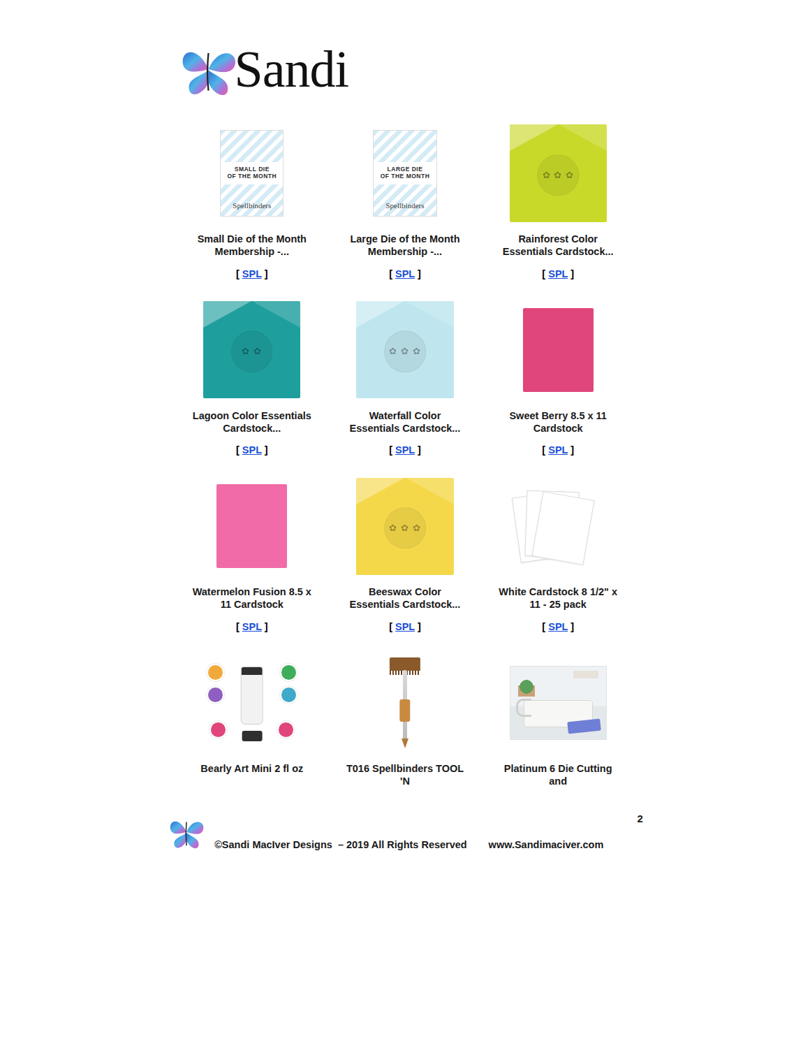Sandi
SMALL DIE
OF THE MONTH
Spellbinders
Small Die of the Month Membership -...
[ SPL ]
LARGE DIE
OF THE MONTH
Spellbinders
Large Die of the Month Membership -...
[ SPL ]
✿ ✿ ✿
Rainforest Color Essentials Cardstock...
[ SPL ]
✿ ✿
Lagoon Color Essentials Cardstock...
[ SPL ]
✿ ✿ ✿
Waterfall Color Essentials Cardstock...
[ SPL ]
Sweet Berry 8.5 x 11 Cardstock
[ SPL ]
Watermelon Fusion 8.5 x 11 Cardstock
[ SPL ]
✿ ✿ ✿
Beeswax Color Essentials Cardstock...
[ SPL ]
White Cardstock 8 1/2" x 11 - 25 pack
[ SPL ]
Bearly Art Mini 2 fl oz
T016 Spellbinders TOOL 'N
Platinum 6 Die Cutting and
©Sandi MacIver Designs – 2019 All Rights Reserved www.Sandimaciver.com
2